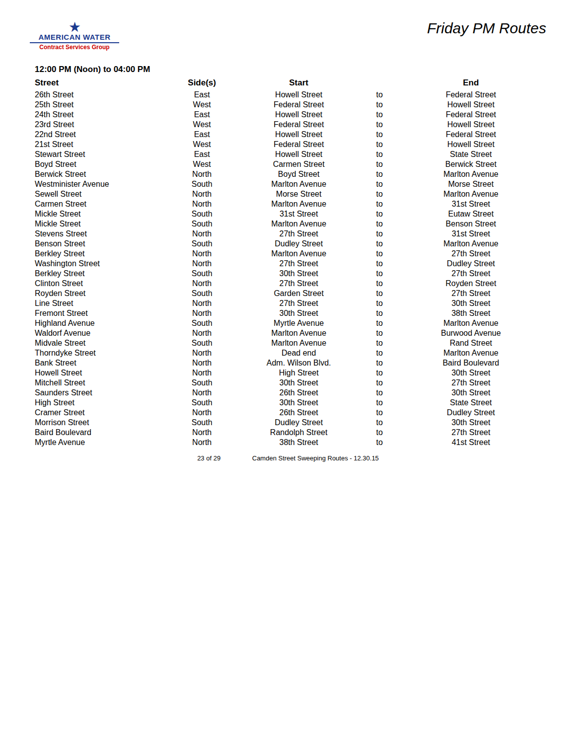★ AMERICAN WATER
Contract Services Group
Friday PM Routes
12:00 PM (Noon) to 04:00 PM
| Street | Side(s) | Start | | End |
| --- | --- | --- | --- | --- |
| 26th Street | East | Howell Street | to | Federal Street |
| 25th Street | West | Federal Street | to | Howell Street |
| 24th Street | East | Howell Street | to | Federal Street |
| 23rd Street | West | Federal Street | to | Howell Street |
| 22nd Street | East | Howell Street | to | Federal Street |
| 21st Street | West | Federal Street | to | Howell Street |
| Stewart Street | East | Howell Street | to | State Street |
| Boyd Street | West | Carmen Street | to | Berwick Street |
| Berwick Street | North | Boyd Street | to | Marlton Avenue |
| Westminister Avenue | South | Marlton Avenue | to | Morse Street |
| Sewell Street | North | Morse Street | to | Marlton Avenue |
| Carmen Street | North | Marlton Avenue | to | 31st Street |
| Mickle Street | South | 31st Street | to | Eutaw Street |
| Mickle Street | South | Marlton Avenue | to | Benson Street |
| Stevens Street | North | 27th Street | to | 31st Street |
| Benson Street | South | Dudley Street | to | Marlton Avenue |
| Berkley Street | North | Marlton Avenue | to | 27th Street |
| Washington Street | North | 27th Street | to | Dudley Street |
| Berkley Street | South | 30th Street | to | 27th Street |
| Clinton Street | North | 27th Street | to | Royden Street |
| Royden Street | South | Garden Street | to | 27th Street |
| Line Street | North | 27th Street | to | 30th Street |
| Fremont Street | North | 30th Street | to | 38th Street |
| Highland Avenue | South | Myrtle Avenue | to | Marlton Avenue |
| Waldorf Avenue | North | Marlton Avenue | to | Burwood Avenue |
| Midvale Street | South | Marlton Avenue | to | Rand Street |
| Thorndyke Street | North | Dead end | to | Marlton Avenue |
| Bank Street | North | Adm. Wilson Blvd. | to | Baird Boulevard |
| Howell Street | North | High Street | to | 30th Street |
| Mitchell Street | South | 30th Street | to | 27th Street |
| Saunders Street | North | 26th Street | to | 30th Street |
| High Street | South | 30th Street | to | State Street |
| Cramer Street | North | 26th Street | to | Dudley Street |
| Morrison Street | South | Dudley Street | to | 30th Street |
| Baird Boulevard | North | Randolph Street | to | 27th Street |
| Myrtle Avenue | North | 38th Street | to | 41st Street |
23 of 29 Camden Street Sweeping Routes - 12.30.15